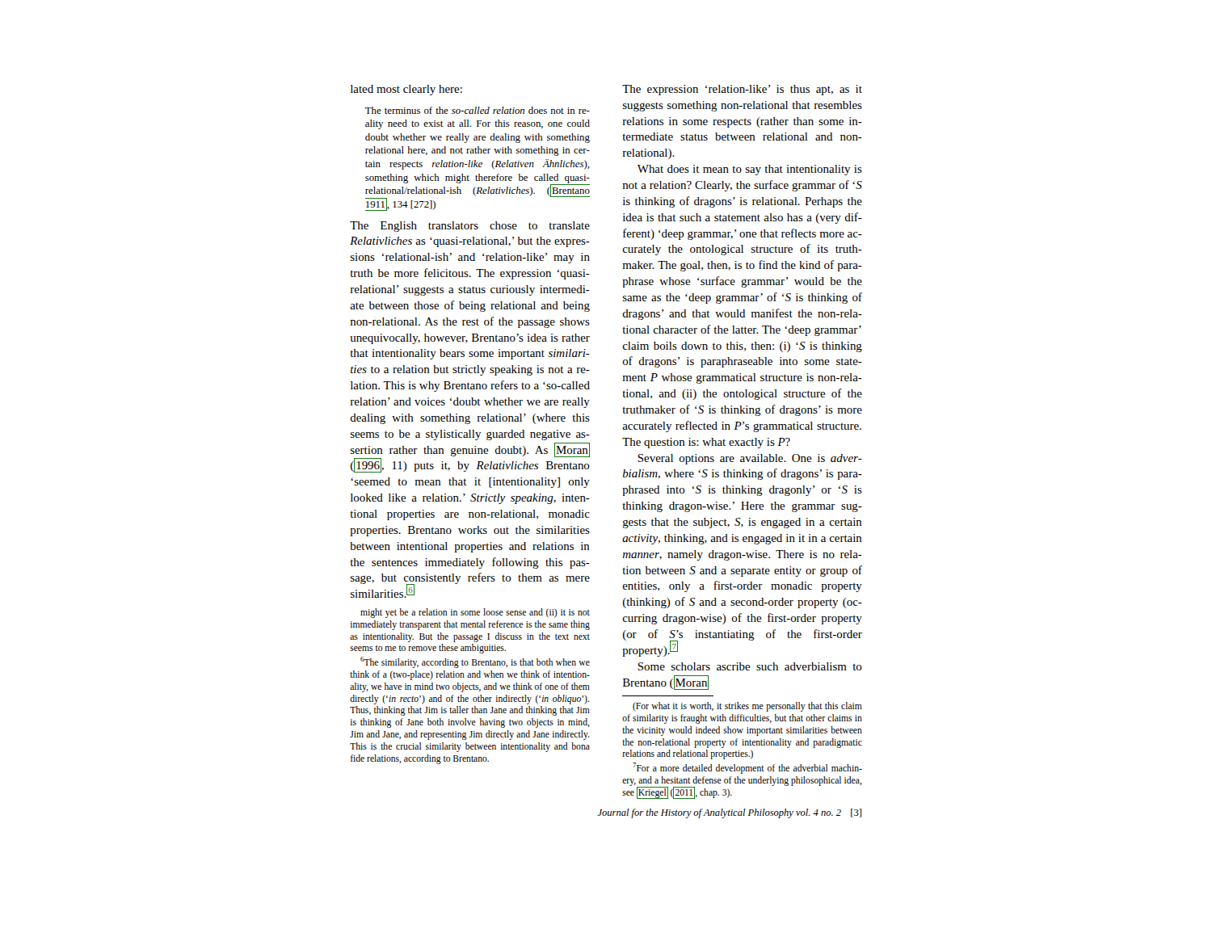lated most clearly here:
The terminus of the so-called relation does not in reality need to exist at all. For this reason, one could doubt whether we really are dealing with something relational here, and not rather with something in certain respects relation-like (Relativen Ähnliches), something which might therefore be called quasi-relational/relational-ish (Relativliches). (Brentano 1911, 134 [272])
The English translators chose to translate Relativliches as ‘quasi-relational,’ but the expressions ‘relational-ish’ and ‘relation-like’ may in truth be more felicitous. The expression ‘quasi-relational’ suggests a status curiously intermediate between those of being relational and being non-relational. As the rest of the passage shows unequivocally, however, Brentano’s idea is rather that intentionality bears some important similarities to a relation but strictly speaking is not a relation. This is why Brentano refers to a ‘so-called relation’ and voices ‘doubt whether we are really dealing with something relational’ (where this seems to be a stylistically guarded negative assertion rather than genuine doubt). As Moran (1996, 11) puts it, by Relativliches Brentano ‘seemed to mean that it [intentionality] only looked like a relation.’ Strictly speaking, intentional properties are non-relational, monadic properties. Brentano works out the similarities between intentional properties and relations in the sentences immediately following this passage, but consistently refers to them as mere similarities.6
might yet be a relation in some loose sense and (ii) it is not immediately transparent that mental reference is the same thing as intentionality. But the passage I discuss in the text next seems to me to remove these ambiguities.
6The similarity, according to Brentano, is that both when we think of a (two-place) relation and when we think of intentionality, we have in mind two objects, and we think of one of them directly (‘in recto’) and of the other indirectly (‘in obliquo’). Thus, thinking that Jim is taller than Jane and thinking that Jim is thinking of Jane both involve having two objects in mind, Jim and Jane, and representing Jim directly and Jane indirectly. This is the crucial similarity between intentionality and bona fide relations, according to Brentano.
The expression ‘relation-like’ is thus apt, as it suggests something non-relational that resembles relations in some respects (rather than some intermediate status between relational and non-relational).
What does it mean to say that intentionality is not a relation? Clearly, the surface grammar of ‘S is thinking of dragons’ is relational. Perhaps the idea is that such a statement also has a (very different) ‘deep grammar,’ one that reflects more accurately the ontological structure of its truthmaker. The goal, then, is to find the kind of paraphrase whose ‘surface grammar’ would be the same as the ‘deep grammar’ of ‘S is thinking of dragons’ and that would manifest the non-relational character of the latter. The ‘deep grammar’ claim boils down to this, then: (i) ‘S is thinking of dragons’ is paraphraseable into some statement P whose grammatical structure is non-relational, and (ii) the ontological structure of the truthmaker of ‘S is thinking of dragons’ is more accurately reflected in P’s grammatical structure. The question is: what exactly is P?
Several options are available. One is adverbialism, where ‘S is thinking of dragons’ is paraphrased into ‘S is thinking dragonly’ or ‘S is thinking dragon-wise.’ Here the grammar suggests that the subject, S, is engaged in a certain activity, thinking, and is engaged in it in a certain manner, namely dragon-wise. There is no relation between S and a separate entity or group of entities, only a first-order monadic property (thinking) of S and a second-order property (occurring dragon-wise) of the first-order property (or of S’s instantiating of the first-order property).7
Some scholars ascribe such adverbialism to Brentano (Moran
(For what it is worth, it strikes me personally that this claim of similarity is fraught with difficulties, but that other claims in the vicinity would indeed show important similarities between the non-relational property of intentionality and paradigmatic relations and relational properties.)
7For a more detailed development of the adverbial machinery, and a hesitant defense of the underlying philosophical idea, see Kriegel (2011, chap. 3).
Journal for the History of Analytical Philosophy vol. 4 no. 2[3]